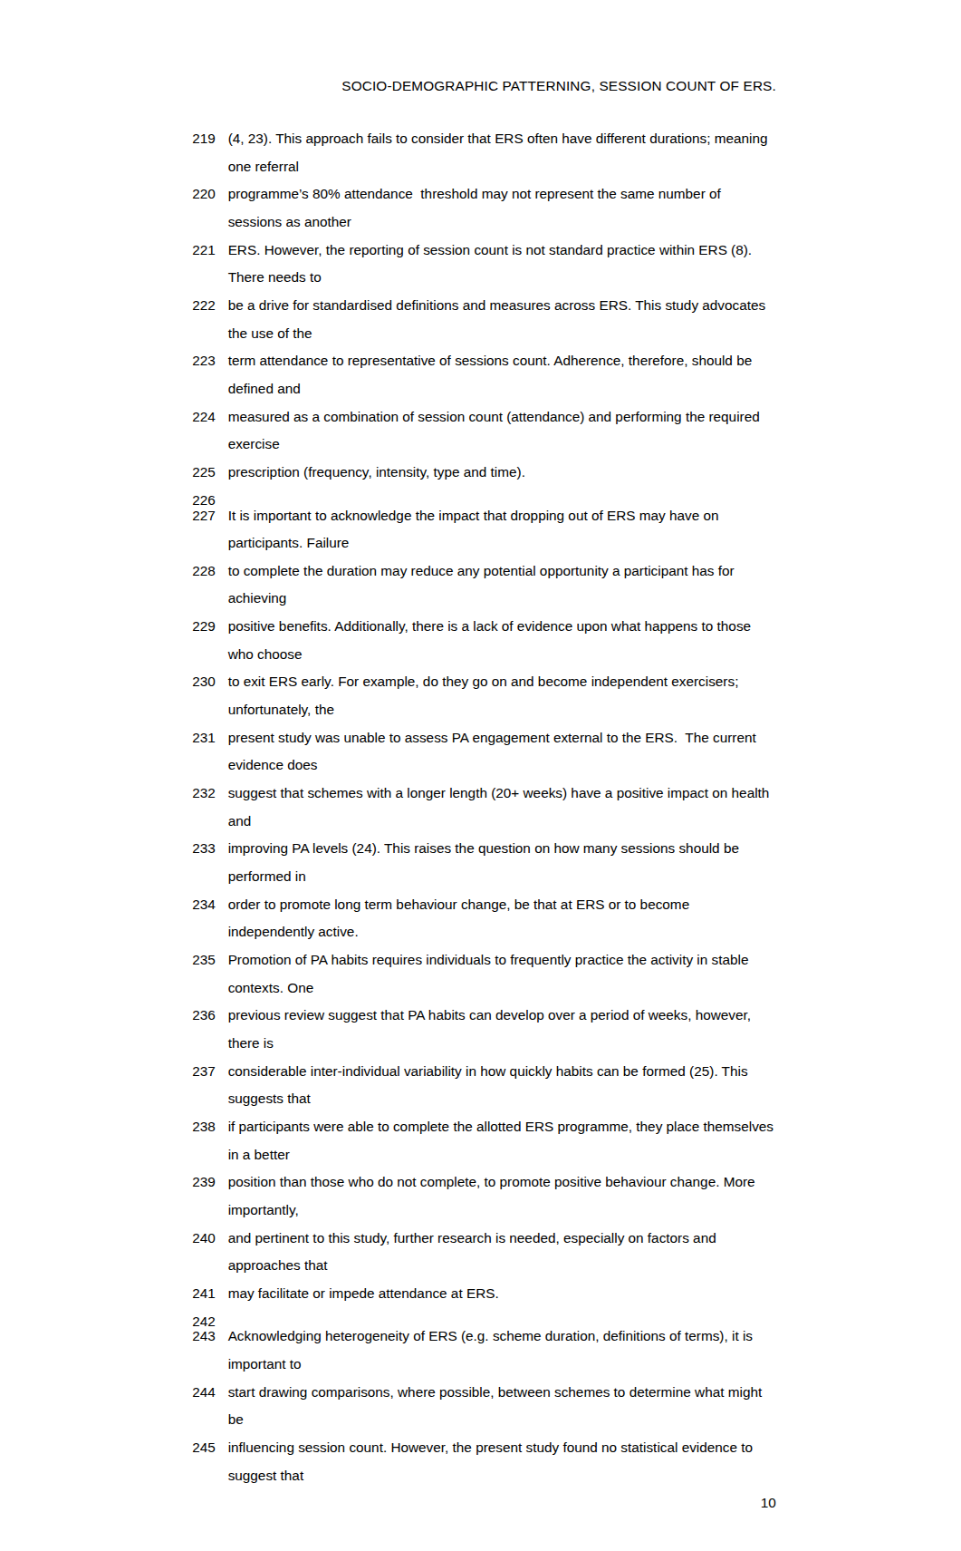SOCIO-DEMOGRAPHIC PATTERNING, SESSION COUNT OF ERS.
(4, 23). This approach fails to consider that ERS often have different durations; meaning one referral
programme’s 80% attendance threshold may not represent the same number of sessions as another
ERS. However, the reporting of session count is not standard practice within ERS (8). There needs to
be a drive for standardised definitions and measures across ERS. This study advocates the use of the
term attendance to representative of sessions count. Adherence, therefore, should be defined and
measured as a combination of session count (attendance) and performing the required exercise
prescription (frequency, intensity, type and time).
It is important to acknowledge the impact that dropping out of ERS may have on participants. Failure
to complete the duration may reduce any potential opportunity a participant has for achieving
positive benefits. Additionally, there is a lack of evidence upon what happens to those who choose
to exit ERS early. For example, do they go on and become independent exercisers; unfortunately, the
present study was unable to assess PA engagement external to the ERS. The current evidence does
suggest that schemes with a longer length (20+ weeks) have a positive impact on health and
improving PA levels (24). This raises the question on how many sessions should be performed in
order to promote long term behaviour change, be that at ERS or to become independently active.
Promotion of PA habits requires individuals to frequently practice the activity in stable contexts. One
previous review suggest that PA habits can develop over a period of weeks, however, there is
considerable inter-individual variability in how quickly habits can be formed (25). This suggests that
if participants were able to complete the allotted ERS programme, they place themselves in a better
position than those who do not complete, to promote positive behaviour change. More importantly,
and pertinent to this study, further research is needed, especially on factors and approaches that
may facilitate or impede attendance at ERS.
Acknowledging heterogeneity of ERS (e.g. scheme duration, definitions of terms), it is important to
start drawing comparisons, where possible, between schemes to determine what might be
influencing session count. However, the present study found no statistical evidence to suggest that
10